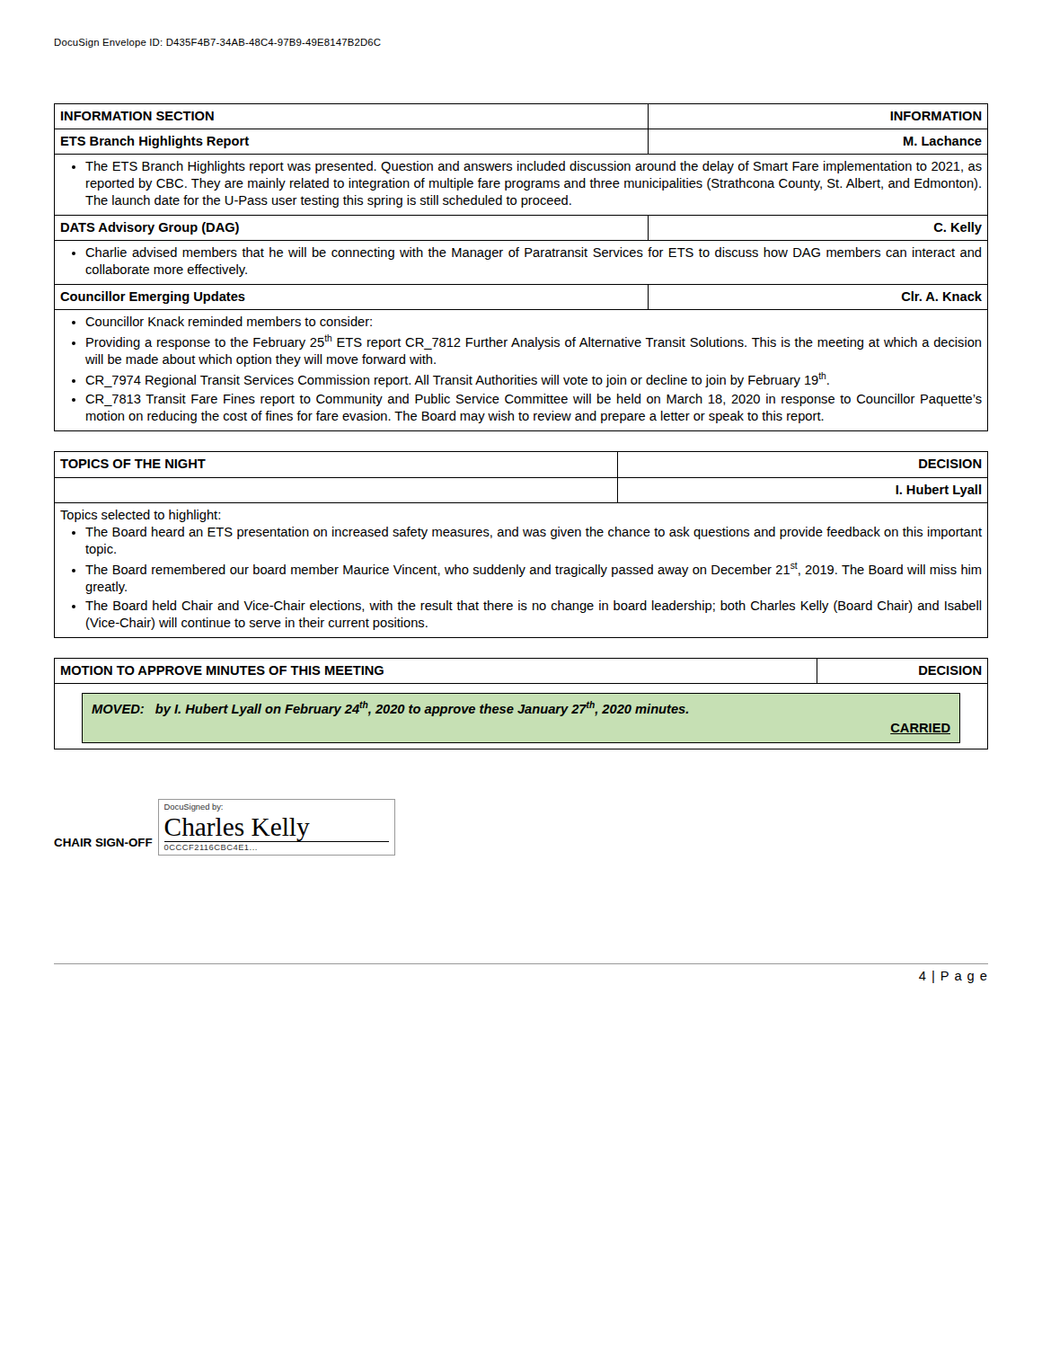DocuSign Envelope ID: D435F4B7-34AB-48C4-97B9-49E8147B2D6C
| INFORMATION SECTION | INFORMATION |
| ETS Branch Highlights Report | M. Lachance |
| The ETS Branch Highlights report was presented. Question and answers included discussion around the delay of Smart Fare implementation to 2021, as reported by CBC. They are mainly related to integration of multiple fare programs and three municipalities (Strathcona County, St. Albert, and Edmonton). The launch date for the U-Pass user testing this spring is still scheduled to proceed. |
| DATS Advisory Group (DAG) | C. Kelly |
| Charlie advised members that he will be connecting with the Manager of Paratransit Services for ETS to discuss how DAG members can interact and collaborate more effectively. |
| Councillor Emerging Updates | Clr. A. Knack |
| Councillor Knack reminded members to consider: Providing a response to the February 25 th ETS report CR_7812 Further Analysis of Alternative Transit Solutions. This is the meeting at which a decision will be made about which option they will move forward with. CR_7974 Regional Transit Services Commission report. All Transit Authorities will vote to join or decline to join by February 19 th . CR_7813 Transit Fare Fines report to Community and Public Service Committee will be held on March 18, 2020 in response to Councillor Paquette’s motion on reducing the cost of fines for fare evasion. The Board may wish to review and prepare a letter or speak to this report. |
| TOPICS OF THE NIGHT | DECISION |
| | I. Hubert Lyall |
| Topics selected to highlight: The Board heard an ETS presentation on increased safety measures, and was given the chance to ask questions and provide feedback on this important topic. The Board remembered our board member Maurice Vincent, who suddenly and tragically passed away on December 21 st , 2019. The Board will miss him greatly. The Board held Chair and Vice-Chair elections, with the result that there is no change in board leadership; both Charles Kelly (Board Chair) and Isabell (Vice-Chair) will continue to serve in their current positions. |
| MOTION TO APPROVE MINUTES OF THIS MEETING | DECISION |
| MOVED: by I. Hubert Lyall on February 24 th , 2020 to approve these January 27 th , 2020 minutes. CARRIED |
CHAIR SIGN-OFF
DocuSigned by:
Charles Kelly
0CCCF2116CBC4E1...
4 | P a g e